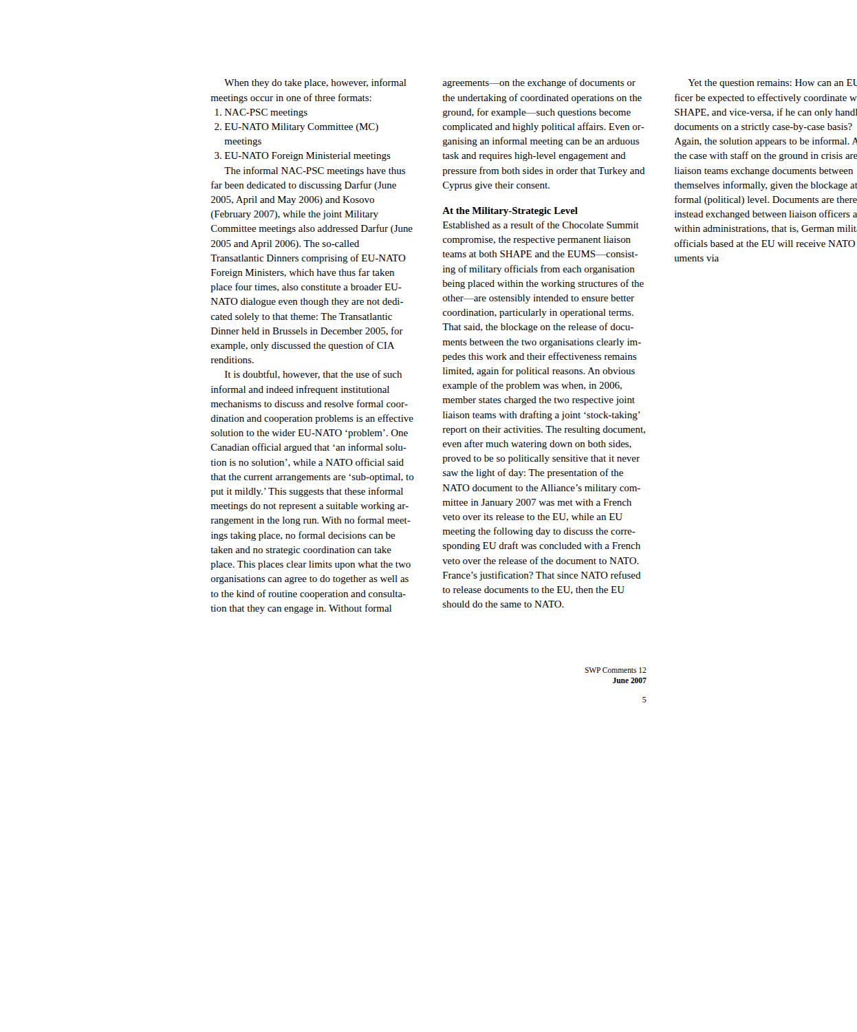When they do take place, however, informal meetings occur in one of three formats:
NAC-PSC meetings
EU-NATO Military Committee (MC) meetings
EU-NATO Foreign Ministerial meetings
The informal NAC-PSC meetings have thus far been dedicated to discussing Darfur (June 2005, April and May 2006) and Kosovo (February 2007), while the joint Military Committee meetings also addressed Darfur (June 2005 and April 2006). The so-called Transatlantic Dinners comprising of EU-NATO Foreign Ministers, which have thus far taken place four times, also constitute a broader EU-NATO dialogue even though they are not dedicated solely to that theme: The Transatlantic Dinner held in Brussels in December 2005, for example, only discussed the question of CIA renditions.
It is doubtful, however, that the use of such informal and indeed infrequent institutional mechanisms to discuss and resolve formal coordination and cooperation problems is an effective solution to the wider EU-NATO ‘problem’. One Canadian official argued that ‘an informal solution is no solution’, while a NATO official said that the current arrangements are ‘sub-optimal, to put it mildly.’ This suggests that these informal meetings do not represent a suitable working arrangement in the long run. With no formal meetings taking place, no formal decisions can be taken and no strategic coordination can take place. This places clear limits upon what the two organisations can agree to do together as well as to the kind of routine cooperation and consultation that they can engage in. Without formal agreements—on the exchange of documents or the undertaking of coordinated operations on the ground, for example—such questions become complicated and highly political affairs. Even organising an informal meeting can be an arduous task and requires high-level engagement and pressure from both sides in order that Turkey and Cyprus give their consent.
At the Military-Strategic Level
Established as a result of the Chocolate Summit compromise, the respective permanent liaison teams at both SHAPE and the EUMS—consisting of military officials from each organisation being placed within the working structures of the other—are ostensibly intended to ensure better coordination, particularly in operational terms. That said, the blockage on the release of documents between the two organisations clearly impedes this work and their effectiveness remains limited, again for political reasons. An obvious example of the problem was when, in 2006, member states charged the two respective joint liaison teams with drafting a joint ‘stock-taking’ report on their activities. The resulting document, even after much watering down on both sides, proved to be so politically sensitive that it never saw the light of day: The presentation of the NATO document to the Alliance’s military committee in January 2007 was met with a French veto over its release to the EU, while an EU meeting the following day to discuss the corresponding EU draft was concluded with a French veto over the release of the document to NATO. France’s justification? That since NATO refused to release documents to the EU, then the EU should do the same to NATO.
Yet the question remains: How can an EU officer be expected to effectively coordinate with SHAPE, and vice-versa, if he can only handle documents on a strictly case-by-case basis? Again, the solution appears to be informal. As is the case with staff on the ground in crisis areas, liaison teams exchange documents between themselves informally, given the blockage at the formal (political) level. Documents are therefore instead exchanged between liaison officers and within administrations, that is, German military officials based at the EU will receive NATO documents via
SWP Comments 12
June 2007
5